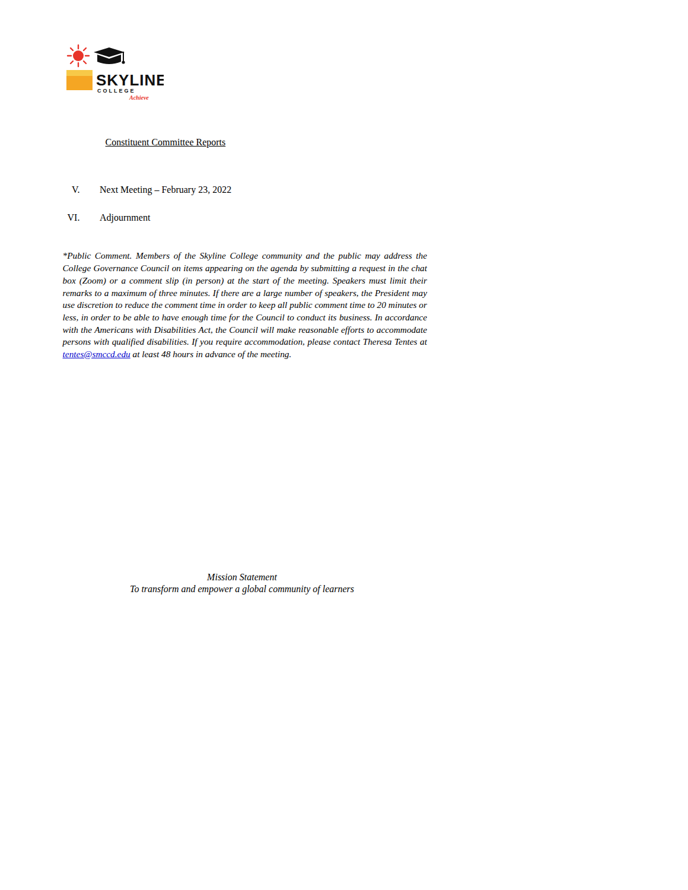SKYLINE COLLEGE Achieve
Constituent Committee Reports
V. Next Meeting – February 23, 2022
VI. Adjournment
*Public Comment. Members of the Skyline College community and the public may address the College Governance Council on items appearing on the agenda by submitting a request in the chat box (Zoom) or a comment slip (in person) at the start of the meeting. Speakers must limit their remarks to a maximum of three minutes. If there are a large number of speakers, the President may use discretion to reduce the comment time in order to keep all public comment time to 20 minutes or less, in order to be able to have enough time for the Council to conduct its business. In accordance with the Americans with Disabilities Act, the Council will make reasonable efforts to accommodate persons with qualified disabilities. If you require accommodation, please contact Theresa Tentes at tentes@smccd.edu at least 48 hours in advance of the meeting.
Mission Statement
To transform and empower a global community of learners